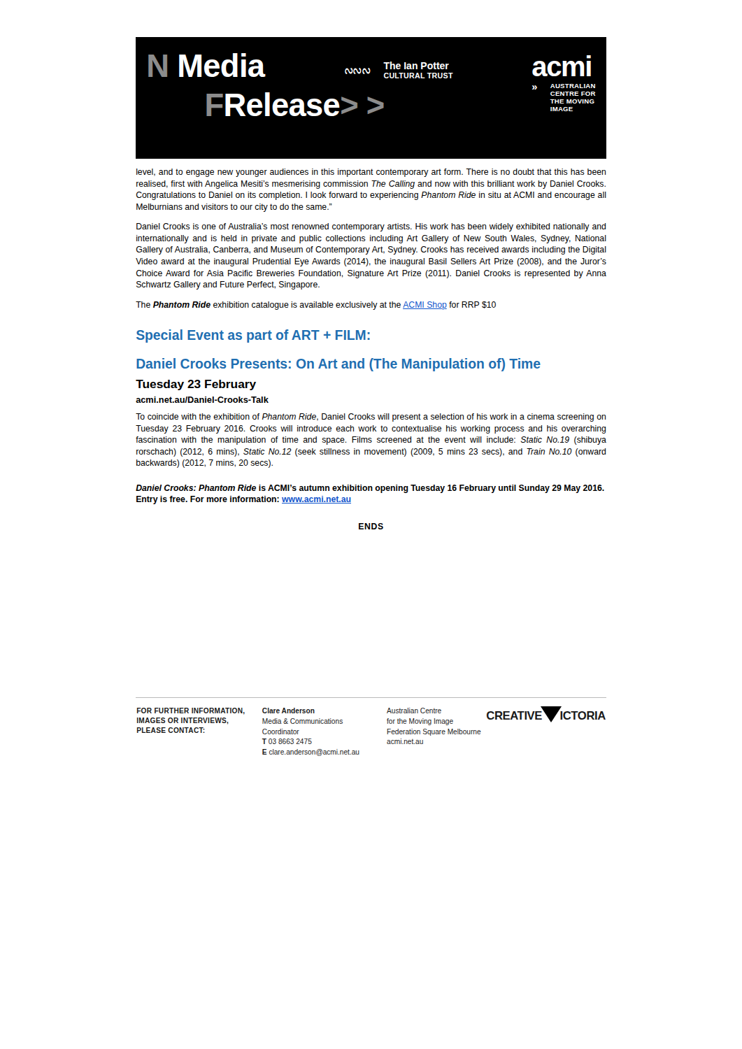N Media
FRelease> >
∾∾∾The Ian PotterCULTURAL TRUST
acmi
»AUSTRALIAN
CENTRE FOR
THE MOVING
IMAGE
level, and to engage new younger audiences in this important contemporary art form. There is no doubt that this has been realised, first with Angelica Mesiti’s mesmerising commission The Calling and now with this brilliant work by Daniel Crooks. Congratulations to Daniel on its completion. I look forward to experiencing Phantom Ride in situ at ACMI and encourage all Melburnians and visitors to our city to do the same.”
Daniel Crooks is one of Australia’s most renowned contemporary artists. His work has been widely exhibited nationally and internationally and is held in private and public collections including Art Gallery of New South Wales, Sydney, National Gallery of Australia, Canberra, and Museum of Contemporary Art, Sydney. Crooks has received awards including the Digital Video award at the inaugural Prudential Eye Awards (2014), the inaugural Basil Sellers Art Prize (2008), and the Juror’s Choice Award for Asia Pacific Breweries Foundation, Signature Art Prize (2011). Daniel Crooks is represented by Anna Schwartz Gallery and Future Perfect, Singapore.
The Phantom Ride exhibition catalogue is available exclusively at the ACMI Shop for RRP $10
Special Event as part of ART + FILM:
Daniel Crooks Presents: On Art and (The Manipulation of) Time
Tuesday 23 February
acmi.net.au/Daniel-Crooks-Talk
To coincide with the exhibition of Phantom Ride, Daniel Crooks will present a selection of his work in a cinema screening on Tuesday 23 February 2016. Crooks will introduce each work to contextualise his working process and his overarching fascination with the manipulation of time and space. Films screened at the event will include: Static No.19 (shibuya rorschach) (2012, 6 mins), Static No.12 (seek stillness in movement) (2009, 5 mins 23 secs), and Train No.10 (onward backwards) (2012, 7 mins, 20 secs).
Daniel Crooks: Phantom Ride is ACMI’s autumn exhibition opening Tuesday 16 February until Sunday 29 May 2016. Entry is free. For more information: www.acmi.net.au
ENDS
| FOR FURTHER INFORMATION, IMAGES OR INTERVIEWS, PLEASE CONTACT: | Clare Anderson Media & Communications Coordinator T 03 8663 2475 E clare.anderson@acmi.net.au | Australian Centre for the Moving Image Federation Square Melbourne acmi.net.au | CREATIVE ICTORIA |